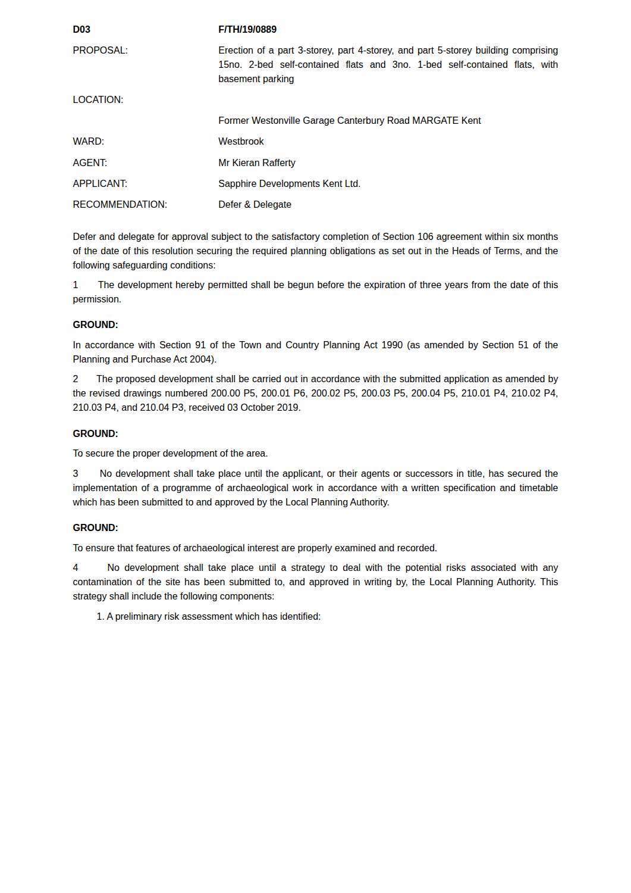| D03 | F/TH/19/0889 |
| PROPOSAL: | Erection of a part 3-storey, part 4-storey, and part 5-storey building comprising 15no. 2-bed self-contained flats and 3no. 1-bed self-contained flats, with basement parking |
| LOCATION: | |
| | Former Westonville Garage Canterbury Road MARGATE Kent |
| WARD: | Westbrook |
| AGENT: | Mr Kieran Rafferty |
| APPLICANT: | Sapphire Developments Kent Ltd. |
| RECOMMENDATION: | Defer & Delegate |
Defer and delegate for approval subject to the satisfactory completion of Section 106 agreement within six months of the date of this resolution securing the required planning obligations as set out in the Heads of Terms, and the following safeguarding conditions:
1 The development hereby permitted shall be begun before the expiration of three years from the date of this permission.
GROUND:
In accordance with Section 91 of the Town and Country Planning Act 1990 (as amended by Section 51 of the Planning and Purchase Act 2004).
2 The proposed development shall be carried out in accordance with the submitted application as amended by the revised drawings numbered 200.00 P5, 200.01 P6, 200.02 P5, 200.03 P5, 200.04 P5, 210.01 P4, 210.02 P4, 210.03 P4, and 210.04 P3, received 03 October 2019.
GROUND:
To secure the proper development of the area.
3 No development shall take place until the applicant, or their agents or successors in title, has secured the implementation of a programme of archaeological work in accordance with a written specification and timetable which has been submitted to and approved by the Local Planning Authority.
GROUND:
To ensure that features of archaeological interest are properly examined and recorded.
4 No development shall take place until a strategy to deal with the potential risks associated with any contamination of the site has been submitted to, and approved in writing by, the Local Planning Authority. This strategy shall include the following components:
1. A preliminary risk assessment which has identified: